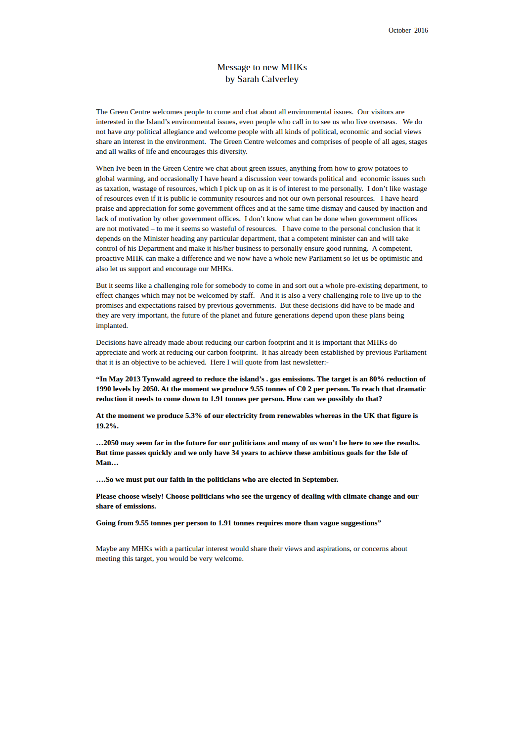October 2016
Message to new MHKs
by Sarah Calverley
The Green Centre welcomes people to come and chat about all environmental issues. Our visitors are interested in the Island’s environmental issues, even people who call in to see us who live overseas. We do not have any political allegiance and welcome people with all kinds of political, economic and social views share an interest in the environment. The Green Centre welcomes and comprises of people of all ages, stages and all walks of life and encourages this diversity.
When Ive been in the Green Centre we chat about green issues, anything from how to grow potatoes to global warming, and occasionally I have heard a discussion veer towards political and economic issues such as taxation, wastage of resources, which I pick up on as it is of interest to me personally. I don’t like wastage of resources even if it is public ie community resources and not our own personal resources. I have heard praise and appreciation for some government offices and at the same time dismay and caused by inaction and lack of motivation by other government offices. I don’t know what can be done when government offices are not motivated – to me it seems so wasteful of resources. I have come to the personal conclusion that it depends on the Minister heading any particular department, that a competent minister can and will take control of his Department and make it his/her business to personally ensure good running. A competent, proactive MHK can make a difference and we now have a whole new Parliament so let us be optimistic and also let us support and encourage our MHKs.
But it seems like a challenging role for somebody to come in and sort out a whole pre-existing department, to effect changes which may not be welcomed by staff. And it is also a very challenging role to live up to the promises and expectations raised by previous governments. But these decisions did have to be made and they are very important, the future of the planet and future generations depend upon these plans being implanted.
Decisions have already made about reducing our carbon footprint and it is important that MHKs do appreciate and work at reducing our carbon footprint. It has already been established by previous Parliament that it is an objective to be achieved. Here I will quote from last newsletter:-
“In May 2013 Tynwald agreed to reduce the island’s . gas emissions. The target is an 80% reduction of 1990 levels by 2050. At the moment we produce 9.55 tonnes of C0 2 per person. To reach that dramatic reduction it needs to come down to 1.91 tonnes per person. How can we possibly do that?
At the moment we produce 5.3% of our electricity from renewables whereas in the UK that figure is 19.2%.
…2050 may seem far in the future for our politicians and many of us won’t be here to see the results. But time passes quickly and we only have 34 years to achieve these ambitious goals for the Isle of Man…
….So we must put our faith in the politicians who are elected in September.
Please choose wisely! Choose politicians who see the urgency of dealing with climate change and our share of emissions.
Going from 9.55 tonnes per person to 1.91 tonnes requires more than vague suggestions”
Maybe any MHKs with a particular interest would share their views and aspirations, or concerns about meeting this target, you would be very welcome.